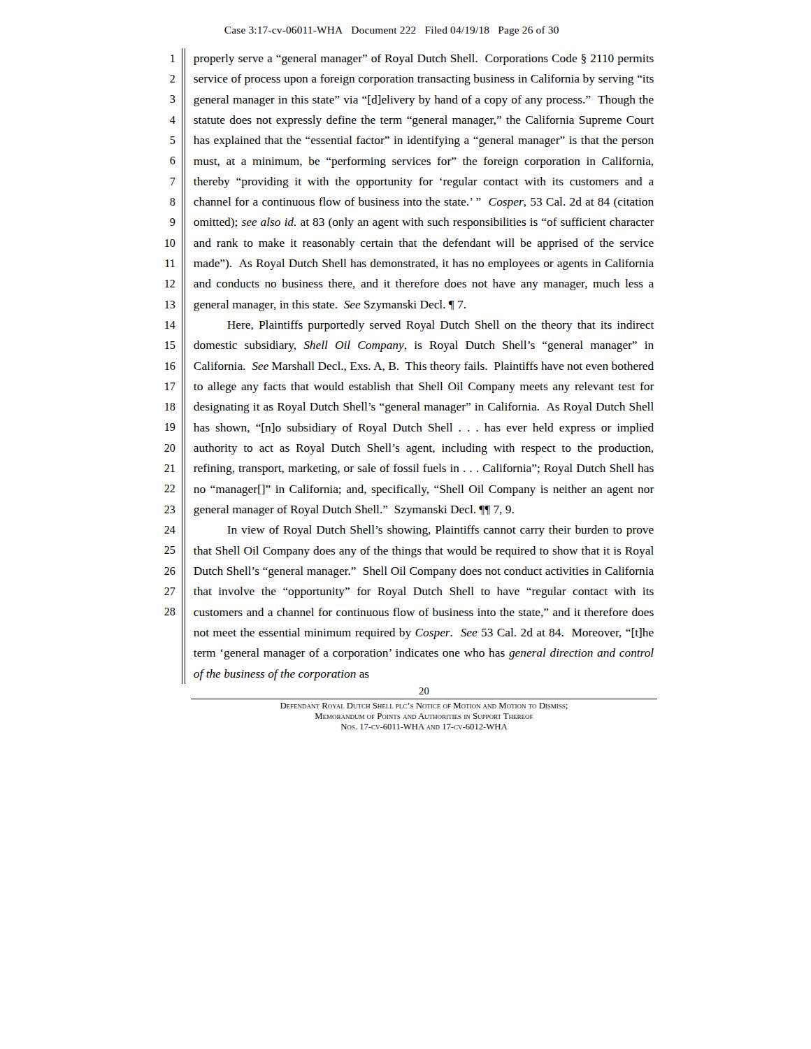Case 3:17-cv-06011-WHA Document 222 Filed 04/19/18 Page 26 of 30
1
2
3
4
5
6
7
8
9
10
11
12
13
14
15
16
17
18
19
20
21
22
23
24
25
26
27
28
properly serve a “general manager” of Royal Dutch Shell. Corporations Code § 2110 permits service of process upon a foreign corporation transacting business in California by serving “its general manager in this state” via “[d]elivery by hand of a copy of any process.” Though the statute does not expressly define the term “general manager,” the California Supreme Court has explained that the “essential factor” in identifying a “general manager” is that the person must, at a minimum, be “performing services for” the foreign corporation in California, thereby “providing it with the opportunity for ‘regular contact with its customers and a channel for a continuous flow of business into the state.’ ” Cosper, 53 Cal. 2d at 84 (citation omitted); see also id. at 83 (only an agent with such responsibilities is “of sufficient character and rank to make it reasonably certain that the defendant will be apprised of the service made”). As Royal Dutch Shell has demonstrated, it has no employees or agents in California and conducts no business there, and it therefore does not have any manager, much less a general manager, in this state. See Szymanski Decl. ¶ 7.
Here, Plaintiffs purportedly served Royal Dutch Shell on the theory that its indirect domestic subsidiary, Shell Oil Company, is Royal Dutch Shell’s “general manager” in California. See Marshall Decl., Exs. A, B. This theory fails. Plaintiffs have not even bothered to allege any facts that would establish that Shell Oil Company meets any relevant test for designating it as Royal Dutch Shell’s “general manager” in California. As Royal Dutch Shell has shown, “[n]o subsidiary of Royal Dutch Shell . . . has ever held express or implied authority to act as Royal Dutch Shell’s agent, including with respect to the production, refining, transport, marketing, or sale of fossil fuels in . . . California”; Royal Dutch Shell has no “manager[]” in California; and, specifically, “Shell Oil Company is neither an agent nor general manager of Royal Dutch Shell.” Szymanski Decl. ¶¶ 7, 9.
In view of Royal Dutch Shell’s showing, Plaintiffs cannot carry their burden to prove that Shell Oil Company does any of the things that would be required to show that it is Royal Dutch Shell’s “general manager.” Shell Oil Company does not conduct activities in California that involve the “opportunity” for Royal Dutch Shell to have “regular contact with its customers and a channel for continuous flow of business into the state,” and it therefore does not meet the essential minimum required by Cosper. See 53 Cal. 2d at 84. Moreover, “[t]he term ‘general manager of a corporation’ indicates one who has general direction and control of the business of the corporation as
20
Defendant Royal Dutch Shell plc’s Notice of Motion and Motion to Dismiss;
Memorandum of Points and Authorities in Support Thereof
Nos. 17-cv-6011-WHA and 17-cv-6012-WHA